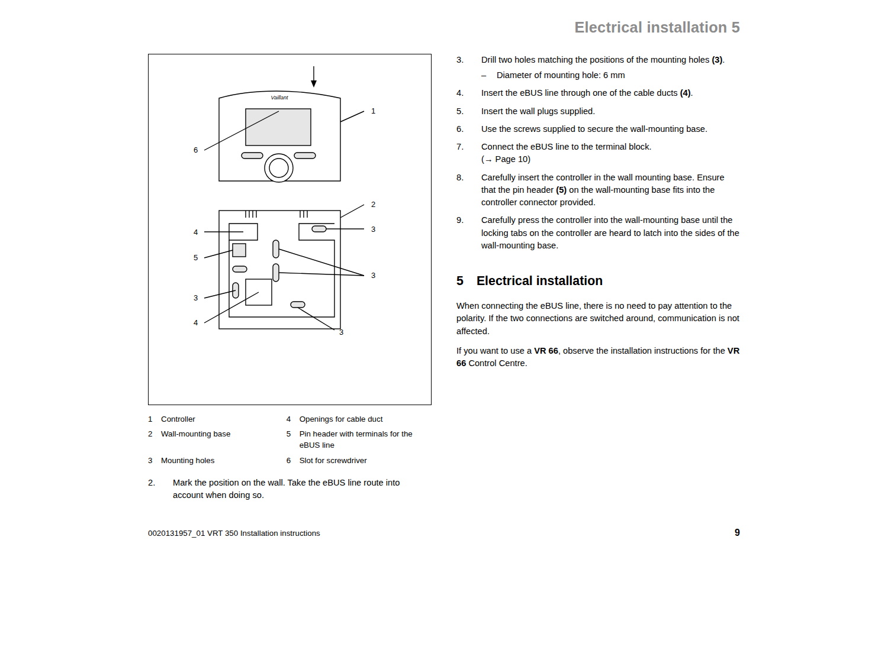Electrical installation 5
Vaillant 1 6 2 3 3 3 4 5 3 4
1 Controller
4 Openings for cable duct
2 Wall-mounting base
5 Pin header with terminals for the eBUS line
3 Mounting holes
6 Slot for screwdriver
2. Mark the position on the wall. Take the eBUS line route into account when doing so.
3. Drill two holes matching the positions of the mounting holes (3). –Diameter of mounting hole: 6 mm
4. Insert the eBUS line through one of the cable ducts (4).
5. Insert the wall plugs supplied.
6. Use the screws supplied to secure the wall-mounting base.
7. Connect the eBUS line to the terminal block.
(→ Page 10)
8. Carefully insert the controller in the wall mounting base. Ensure that the pin header (5) on the wall-mounting base fits into the controller connector provided.
9. Carefully press the controller into the wall-mounting base until the locking tabs on the controller are heard to latch into the sides of the wall-mounting base.
5 Electrical installation
When connecting the eBUS line, there is no need to pay attention to the polarity. If the two connections are switched around, communication is not affected.
If you want to use a VR 66, observe the installation instructions for the VR 66 Control Centre.
0020131957_01 VRT 350 Installation instructions 9